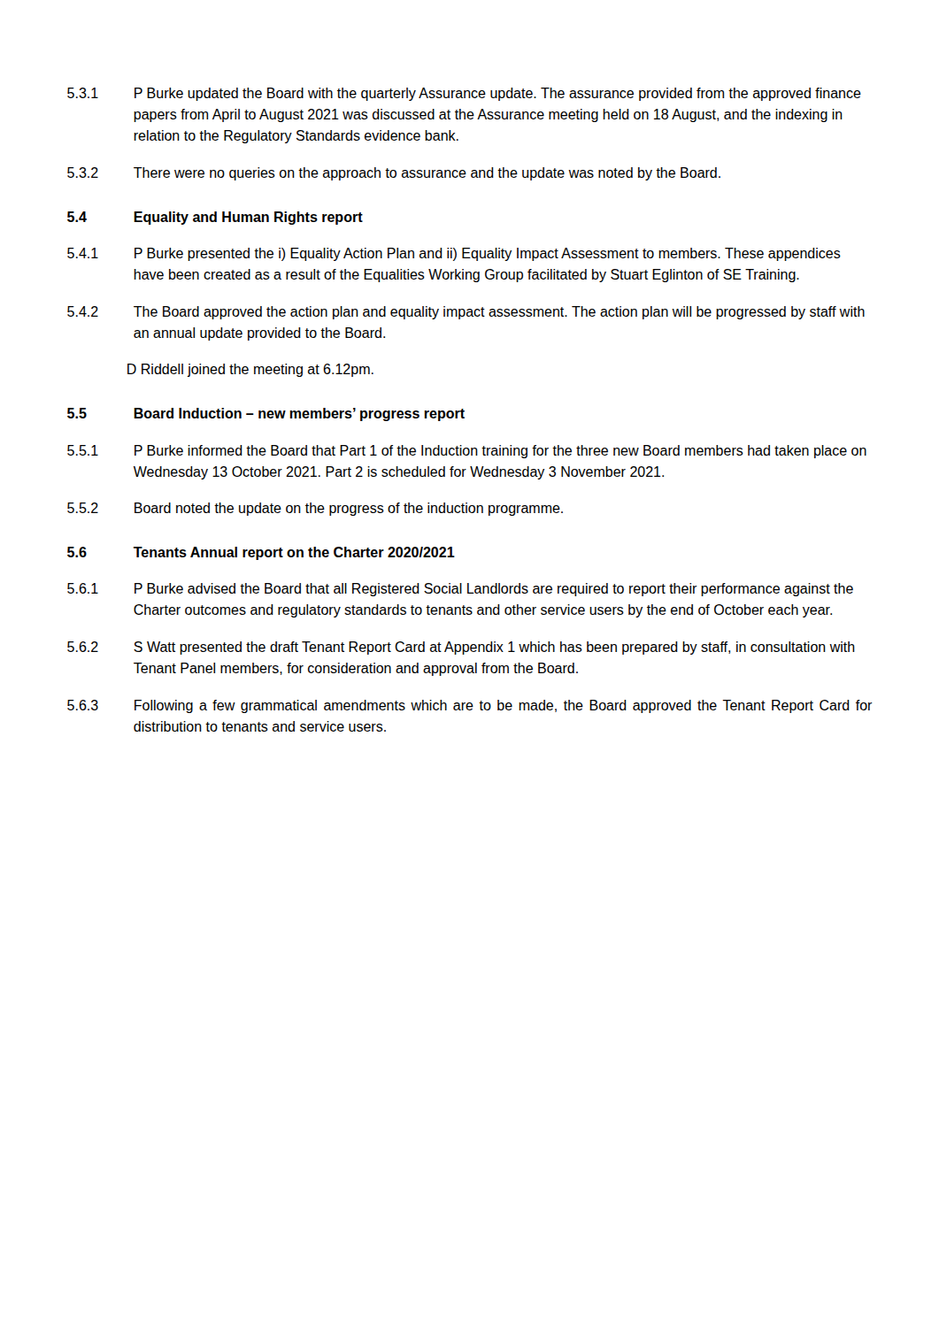5.3.1
P Burke updated the Board with the quarterly Assurance update. The assurance provided from the approved finance papers from April to August 2021 was discussed at the Assurance meeting held on 18 August, and the indexing in relation to the Regulatory Standards evidence bank.
5.3.2
There were no queries on the approach to assurance and the update was noted by the Board.
5.4
Equality and Human Rights report
5.4.1
P Burke presented the i) Equality Action Plan and ii) Equality Impact Assessment to members. These appendices have been created as a result of the Equalities Working Group facilitated by Stuart Eglinton of SE Training.
5.4.2
The Board approved the action plan and equality impact assessment. The action plan will be progressed by staff with an annual update provided to the Board.
D Riddell joined the meeting at 6.12pm.
5.5
Board Induction – new members’ progress report
5.5.1
P Burke informed the Board that Part 1 of the Induction training for the three new Board members had taken place on Wednesday 13 October 2021. Part 2 is scheduled for Wednesday 3 November 2021.
5.5.2
Board noted the update on the progress of the induction programme.
5.6
Tenants Annual report on the Charter 2020/2021
5.6.1
P Burke advised the Board that all Registered Social Landlords are required to report their performance against the Charter outcomes and regulatory standards to tenants and other service users by the end of October each year.
5.6.2
S Watt presented the draft Tenant Report Card at Appendix 1 which has been prepared by staff, in consultation with Tenant Panel members, for consideration and approval from the Board.
5.6.3
Following a few grammatical amendments which are to be made, the Board approved the Tenant Report Card for distribution to tenants and service users.